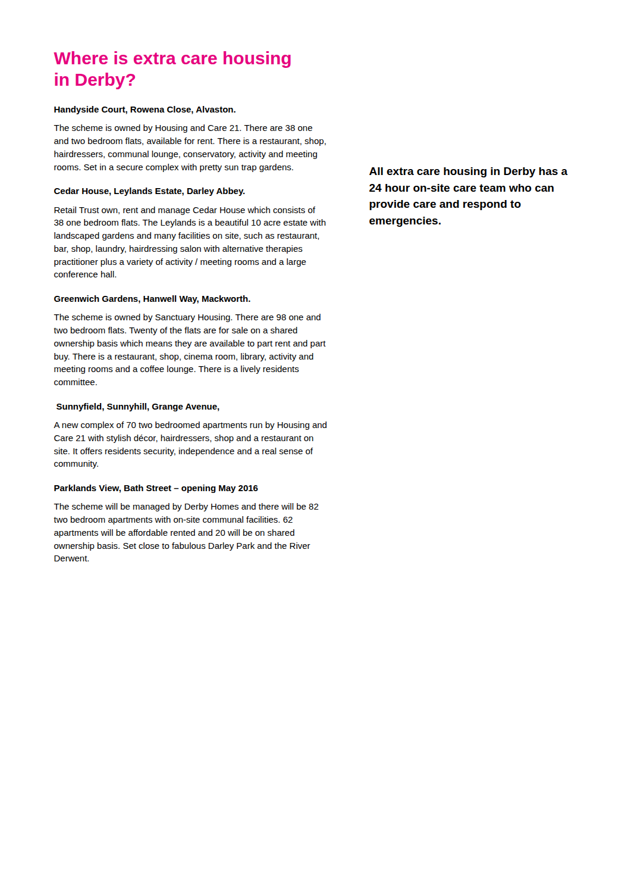Where is extra care housing
in Derby?
Handyside Court, Rowena Close, Alvaston.
The scheme is owned by Housing and Care 21. There are 38 one and two bedroom flats, available for rent. There is a restaurant, shop, hairdressers, communal lounge, conservatory, activity and meeting rooms. Set in a secure complex with pretty sun trap gardens.
Cedar House, Leylands Estate, Darley Abbey.
Retail Trust own, rent and manage Cedar House which consists of 38 one bedroom flats. The Leylands is a beautiful 10 acre estate with landscaped gardens and many facilities on site, such as restaurant, bar, shop, laundry, hairdressing salon with alternative therapies practitioner plus a variety of activity / meeting rooms and a large conference hall.
Greenwich Gardens, Hanwell Way, Mackworth.
The scheme is owned by Sanctuary Housing. There are 98 one and two bedroom flats. Twenty of the flats are for sale on a shared ownership basis which means they are available to part rent and part buy. There is a restaurant, shop, cinema room, library, activity and meeting rooms and a coffee lounge. There is a lively residents committee.
Sunnyfield, Sunnyhill, Grange Avenue,
A new complex of 70 two bedroomed apartments run by Housing and Care 21 with stylish décor, hairdressers, shop and a restaurant on site. It offers residents security, independence and a real sense of community.
Parklands View, Bath Street – opening May 2016
The scheme will be managed by Derby Homes and there will be 82 two bedroom apartments with on-site communal facilities. 62 apartments will be affordable rented and 20 will be on shared ownership basis. Set close to fabulous Darley Park and the River Derwent.
All extra care housing in Derby has a 24 hour on-site care team who can provide care and respond to emergencies.